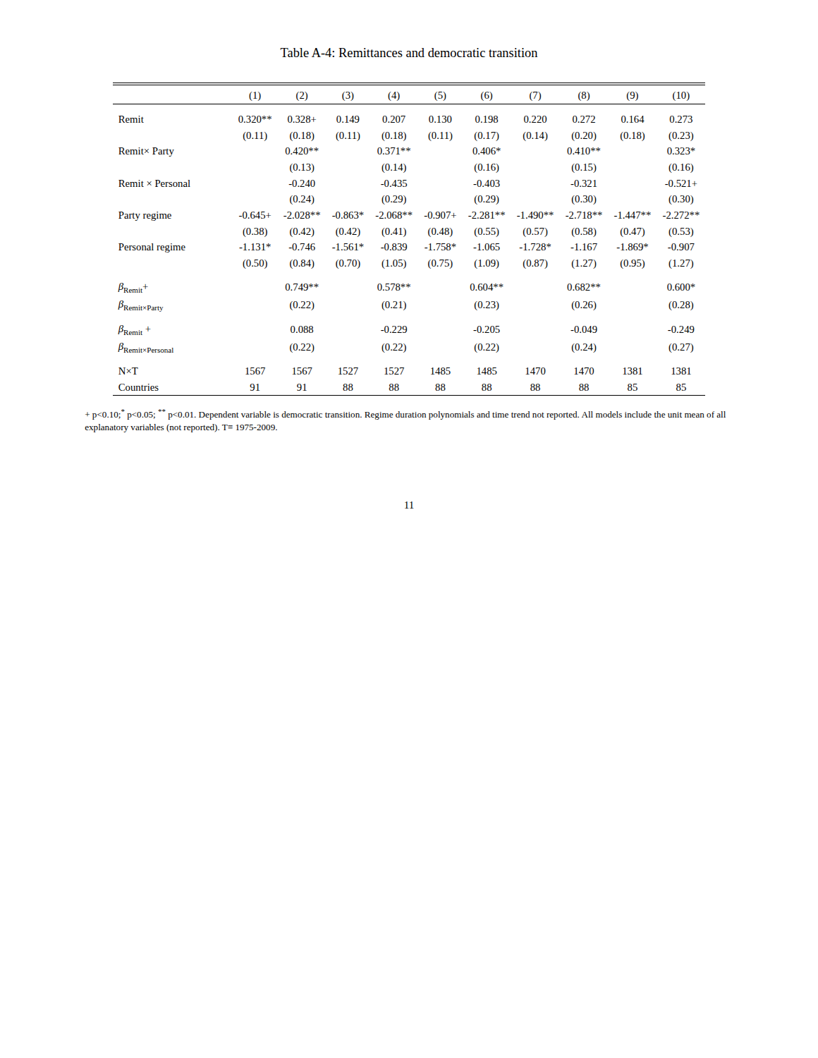Table A-4: Remittances and democratic transition
| | (1) | (2) | (3) | (4) | (5) | (6) | (7) | (8) | (9) | (10) |
| --- | --- | --- | --- | --- | --- | --- | --- | --- | --- | --- |
| Remit | 0.320** | 0.328+ | 0.149 | 0.207 | 0.130 | 0.198 | 0.220 | 0.272 | 0.164 | 0.273 |
| | (0.11) | (0.18) | (0.11) | (0.18) | (0.11) | (0.17) | (0.14) | (0.20) | (0.18) | (0.23) |
| Remit× Party | | 0.420** | | 0.371** | | 0.406* | | 0.410** | | 0.323* |
| | | (0.13) | | (0.14) | | (0.16) | | (0.15) | | (0.16) |
| Remit × Personal | | -0.240 | | -0.435 | | -0.403 | | -0.321 | | -0.521+ |
| | | (0.24) | | (0.29) | | (0.29) | | (0.30) | | (0.30) |
| Party regime | -0.645+ | -2.028** | -0.863* | -2.068** | -0.907+ | -2.281** | -1.490** | -2.718** | -1.447** | -2.272** |
| | (0.38) | (0.42) | (0.42) | (0.41) | (0.48) | (0.55) | (0.57) | (0.58) | (0.47) | (0.53) |
| Personal regime | -1.131* | -0.746 | -1.561* | -0.839 | -1.758* | -1.065 | -1.728* | -1.167 | -1.869* | -0.907 |
| | (0.50) | (0.84) | (0.70) | (1.05) | (0.75) | (1.09) | (0.87) | (1.27) | (0.95) | (1.27) |
| β Remit + | | 0.749** | | 0.578** | | 0.604** | | 0.682** | | 0.600* |
| β Remit×Party | | (0.22) | | (0.21) | | (0.23) | | (0.26) | | (0.28) |
| β Remit + | | 0.088 | | -0.229 | | -0.205 | | -0.049 | | -0.249 |
| β Remit×Personal | | (0.22) | | (0.22) | | (0.22) | | (0.24) | | (0.27) |
| N×T | 1567 | 1567 | 1527 | 1527 | 1485 | 1485 | 1470 | 1470 | 1381 | 1381 |
| Countries | 91 | 91 | 88 | 88 | 88 | 88 | 88 | 88 | 85 | 85 |
+ p<0.10;* p<0.05; ** p<0.01. Dependent variable is democratic transition. Regime duration polynomials and time trend not reported. All models include the unit mean of all explanatory variables (not reported). T≡ 1975-2009.
11